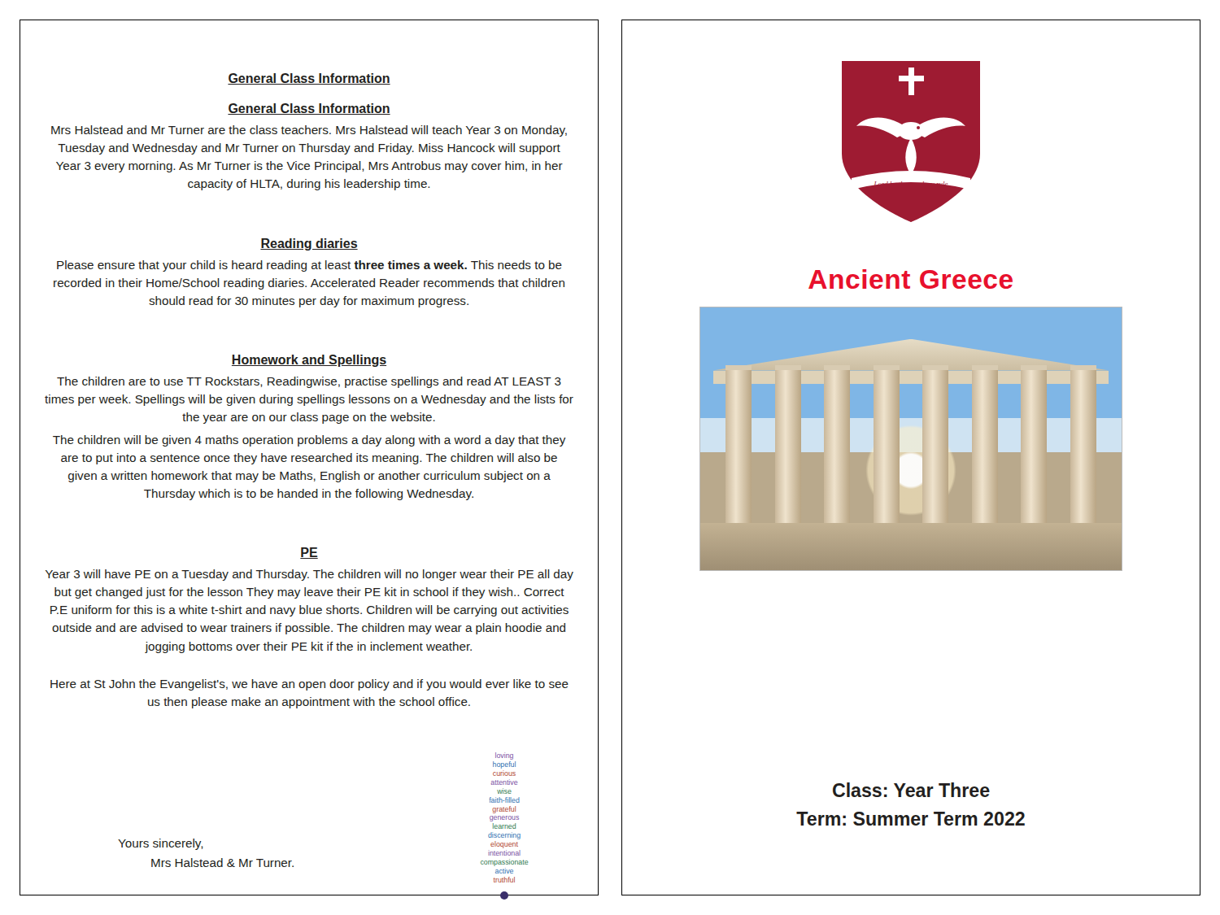General Class Information
General Class Information
Mrs Halstead and Mr Turner are the class teachers. Mrs Halstead will teach Year 3 on Monday, Tuesday and Wednesday and Mr Turner on Thursday and Friday. Miss Hancock will support Year 3 every morning. As Mr Turner is the Vice Principal, Mrs Antrobus may cover him, in her capacity of HLTA, during his leadership time.
Reading diaries
Please ensure that your child is heard reading at least three times a week. This needs to be recorded in their Home/School reading diaries. Accelerated Reader recommends that children should read for 30 minutes per day for maximum progress.
Homework and Spellings
The children are to use TT Rockstars, Readingwise, practise spellings and read AT LEAST 3 times per week. Spellings will be given during spellings lessons on a Wednesday and the lists for the year are on our class page on the website.
The children will be given 4 maths operation problems a day along with a word a day that they are to put into a sentence once they have researched its meaning. The children will also be given a written homework that may be Maths, English or another curriculum subject on a Thursday which is to be handed in the following Wednesday.
PE
Year 3 will have PE on a Tuesday and Thursday. The children will no longer wear their PE all day but get changed just for the lesson They may leave their PE kit in school if they wish.. Correct P.E uniform for this is a white t-shirt and navy blue shorts. Children will be carrying out activities outside and are advised to wear trainers if possible. The children may wear a plain hoodie and jogging bottoms over their PE kit if the in inclement weather.
Here at St John the Evangelist's, we have an open door policy and if you would ever like to see us then please make an appointment with the school office.
Yours sincerely,
Mrs Halstead & Mr Turner.
loving hopeful curious attentive wise faith-filled grateful generous learned discerning eloquent intentional compassionate active truthful
Lord be thy word my rule
Ancient Greece
Class: Year Three
Term: Summer Term 2022